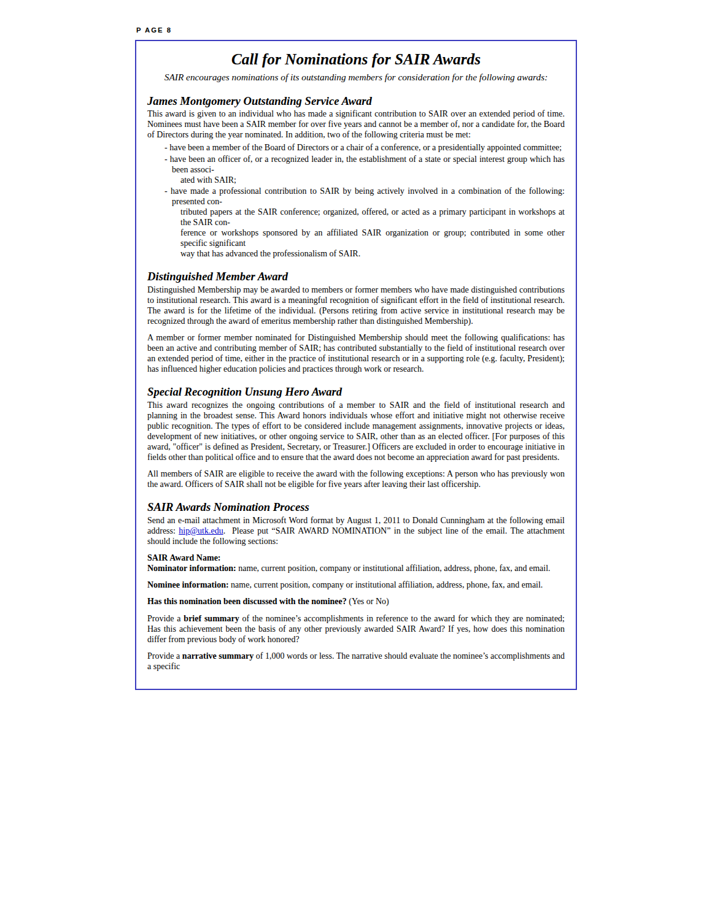P AGE 8
Call for Nominations for SAIR Awards
SAIR encourages nominations of its outstanding members for consideration for the following awards:
James Montgomery Outstanding Service Award
This award is given to an individual who has made a significant contribution to SAIR over an extended period of time. Nominees must have been a SAIR member for over five years and cannot be a member of, nor a candidate for, the Board of Directors during the year nominated. In addition, two of the following criteria must be met:
- have been a member of the Board of Directors or a chair of a conference, or a presidentially appointed committee;
- have been an officer of, or a recognized leader in, the establishment of a state or special interest group which has been associ-ated with SAIR;
- have made a professional contribution to SAIR by being actively involved in a combination of the following: presented con-tributed papers at the SAIR conference; organized, offered, or acted as a primary participant in workshops at the SAIR con-ference or workshops sponsored by an affiliated SAIR organization or group; contributed in some other specific significant way that has advanced the professionalism of SAIR.
Distinguished Member Award
Distinguished Membership may be awarded to members or former members who have made distinguished contributions to institutional research. This award is a meaningful recognition of significant effort in the field of institutional research. The award is for the lifetime of the individual. (Persons retiring from active service in institutional research may be recognized through the award of emeritus membership rather than distinguished Membership).
A member or former member nominated for Distinguished Membership should meet the following qualifications: has been an active and contributing member of SAIR; has contributed substantially to the field of institutional research over an extended period of time, either in the practice of institutional research or in a supporting role (e.g. faculty, President); has influenced higher education policies and practices through work or research.
Special Recognition Unsung Hero Award
This award recognizes the ongoing contributions of a member to SAIR and the field of institutional research and planning in the broadest sense. This Award honors individuals whose effort and initiative might not otherwise receive public recognition. The types of effort to be considered include management assignments, innovative projects or ideas, development of new initiatives, or other ongoing service to SAIR, other than as an elected officer. [For purposes of this award, "officer" is defined as President, Secretary, or Treasurer.] Officers are excluded in order to encourage initiative in fields other than political office and to ensure that the award does not become an appreciation award for past presidents.
All members of SAIR are eligible to receive the award with the following exceptions: A person who has previously won the award. Officers of SAIR shall not be eligible for five years after leaving their last officership.
SAIR Awards Nomination Process
Send an e-mail attachment in Microsoft Word format by August 1, 2011 to Donald Cunningham at the following email address: hip@utk.edu. Please put “SAIR AWARD NOMINATION” in the subject line of the email. The attachment should include the following sections:
SAIR Award Name:
Nominator information: name, current position, company or institutional affiliation, address, phone, fax, and email.
Nominee information: name, current position, company or institutional affiliation, address, phone, fax, and email.
Has this nomination been discussed with the nominee? (Yes or No)
Provide a brief summary of the nominee’s accomplishments in reference to the award for which they are nominated; Has this achievement been the basis of any other previously awarded SAIR Award? If yes, how does this nomination differ from previous body of work honored?
Provide a narrative summary of 1,000 words or less. The narrative should evaluate the nominee’s accomplishments and a specific